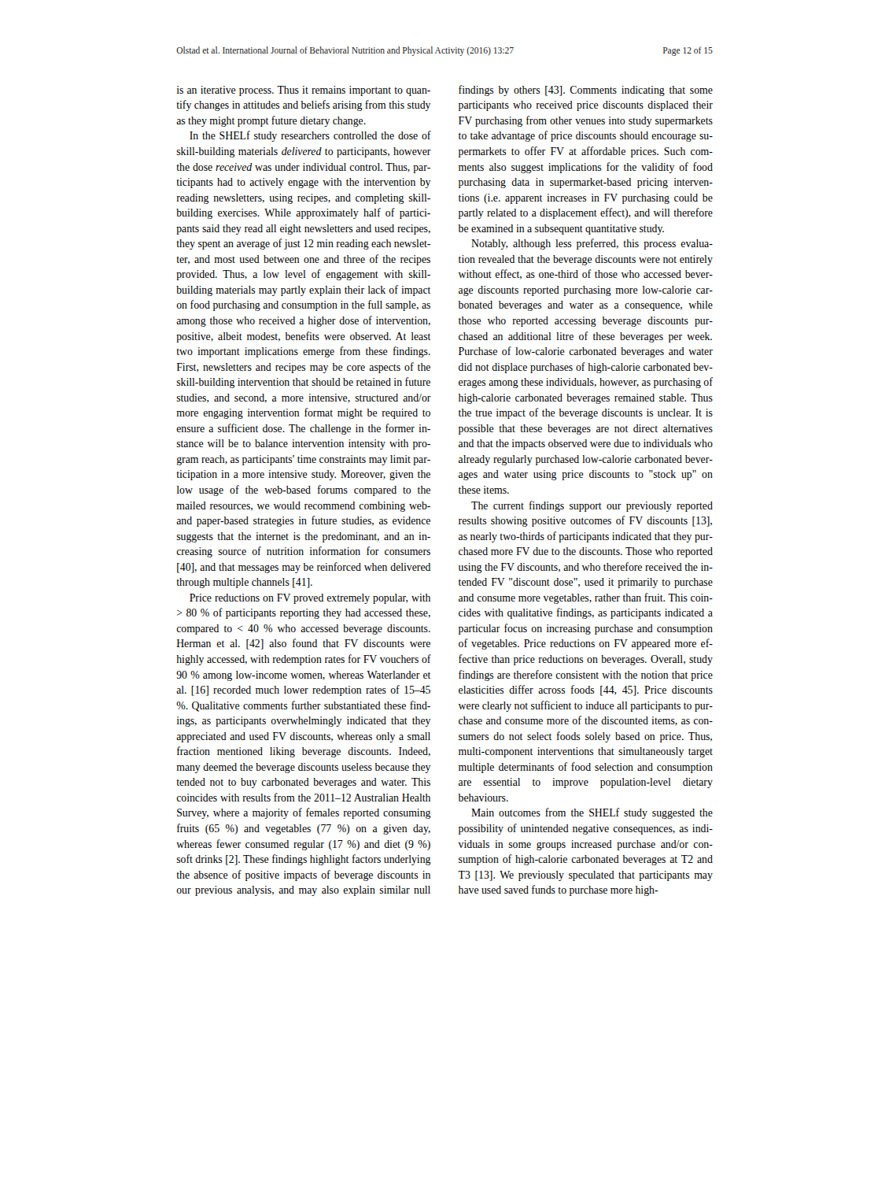Olstad et al. International Journal of Behavioral Nutrition and Physical Activity (2016) 13:27 Page 12 of 15
is an iterative process. Thus it remains important to quantify changes in attitudes and beliefs arising from this study as they might prompt future dietary change.
In the SHELf study researchers controlled the dose of skill-building materials delivered to participants, however the dose received was under individual control. Thus, participants had to actively engage with the intervention by reading newsletters, using recipes, and completing skill-building exercises. While approximately half of participants said they read all eight newsletters and used recipes, they spent an average of just 12 min reading each newsletter, and most used between one and three of the recipes provided. Thus, a low level of engagement with skill-building materials may partly explain their lack of impact on food purchasing and consumption in the full sample, as among those who received a higher dose of intervention, positive, albeit modest, benefits were observed. At least two important implications emerge from these findings. First, newsletters and recipes may be core aspects of the skill-building intervention that should be retained in future studies, and second, a more intensive, structured and/or more engaging intervention format might be required to ensure a sufficient dose. The challenge in the former instance will be to balance intervention intensity with program reach, as participants' time constraints may limit participation in a more intensive study. Moreover, given the low usage of the web-based forums compared to the mailed resources, we would recommend combining web- and paper-based strategies in future studies, as evidence suggests that the internet is the predominant, and an increasing source of nutrition information for consumers [40], and that messages may be reinforced when delivered through multiple channels [41].
Price reductions on FV proved extremely popular, with > 80 % of participants reporting they had accessed these, compared to < 40 % who accessed beverage discounts. Herman et al. [42] also found that FV discounts were highly accessed, with redemption rates for FV vouchers of 90 % among low-income women, whereas Waterlander et al. [16] recorded much lower redemption rates of 15–45 %. Qualitative comments further substantiated these findings, as participants overwhelmingly indicated that they appreciated and used FV discounts, whereas only a small fraction mentioned liking beverage discounts. Indeed, many deemed the beverage discounts useless because they tended not to buy carbonated beverages and water. This coincides with results from the 2011–12 Australian Health Survey, where a majority of females reported consuming fruits (65 %) and vegetables (77 %) on a given day, whereas fewer consumed regular (17 %) and diet (9 %) soft drinks [2]. These findings highlight factors underlying the absence of positive impacts of beverage discounts in our previous analysis, and may also explain similar null findings by others [43]. Comments indicating that some participants who received price discounts displaced their FV purchasing from other venues into study supermarkets to take advantage of price discounts should encourage supermarkets to offer FV at affordable prices. Such comments also suggest implications for the validity of food purchasing data in supermarket-based pricing interventions (i.e. apparent increases in FV purchasing could be partly related to a displacement effect), and will therefore be examined in a subsequent quantitative study.
Notably, although less preferred, this process evaluation revealed that the beverage discounts were not entirely without effect, as one-third of those who accessed beverage discounts reported purchasing more low-calorie carbonated beverages and water as a consequence, while those who reported accessing beverage discounts purchased an additional litre of these beverages per week. Purchase of low-calorie carbonated beverages and water did not displace purchases of high-calorie carbonated beverages among these individuals, however, as purchasing of high-calorie carbonated beverages remained stable. Thus the true impact of the beverage discounts is unclear. It is possible that these beverages are not direct alternatives and that the impacts observed were due to individuals who already regularly purchased low-calorie carbonated beverages and water using price discounts to "stock up" on these items.
The current findings support our previously reported results showing positive outcomes of FV discounts [13], as nearly two-thirds of participants indicated that they purchased more FV due to the discounts. Those who reported using the FV discounts, and who therefore received the intended FV "discount dose", used it primarily to purchase and consume more vegetables, rather than fruit. This coincides with qualitative findings, as participants indicated a particular focus on increasing purchase and consumption of vegetables. Price reductions on FV appeared more effective than price reductions on beverages. Overall, study findings are therefore consistent with the notion that price elasticities differ across foods [44, 45]. Price discounts were clearly not sufficient to induce all participants to purchase and consume more of the discounted items, as consumers do not select foods solely based on price. Thus, multi-component interventions that simultaneously target multiple determinants of food selection and consumption are essential to improve population-level dietary behaviours.
Main outcomes from the SHELf study suggested the possibility of unintended negative consequences, as individuals in some groups increased purchase and/or consumption of high-calorie carbonated beverages at T2 and T3 [13]. We previously speculated that participants may have used saved funds to purchase more high-